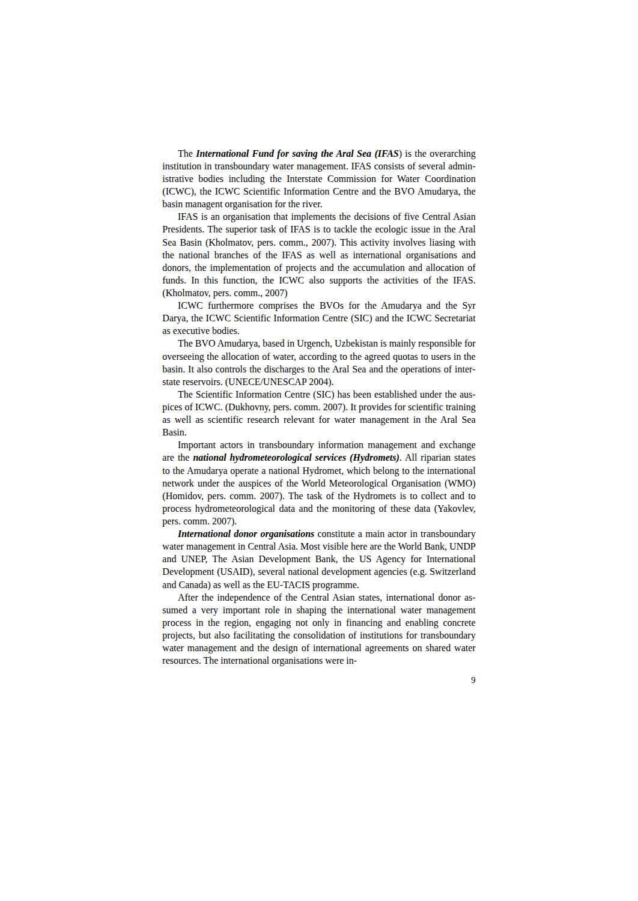The International Fund for saving the Aral Sea (IFAS) is the overarching institution in transboundary water management. IFAS consists of several administrative bodies including the Interstate Commission for Water Coordination (ICWC), the ICWC Scientific Information Centre and the BVO Amudarya, the basin managent organisation for the river.
IFAS is an organisation that implements the decisions of five Central Asian Presidents. The superior task of IFAS is to tackle the ecologic issue in the Aral Sea Basin (Kholmatov, pers. comm., 2007). This activity involves liasing with the national branches of the IFAS as well as international organisations and donors, the implementation of projects and the accumulation and allocation of funds. In this function, the ICWC also supports the activities of the IFAS. (Kholmatov, pers. comm., 2007)
ICWC furthermore comprises the BVOs for the Amudarya and the Syr Darya, the ICWC Scientific Information Centre (SIC) and the ICWC Secretariat as executive bodies.
The BVO Amudarya, based in Urgench, Uzbekistan is mainly responsible for overseeing the allocation of water, according to the agreed quotas to users in the basin. It also controls the discharges to the Aral Sea and the operations of interstate reservoirs. (UNECE/UNESCAP 2004).
The Scientific Information Centre (SIC) has been established under the auspices of ICWC. (Dukhovny, pers. comm. 2007). It provides for scientific training as well as scientific research relevant for water management in the Aral Sea Basin.
Important actors in transboundary information management and exchange are the national hydrometeorological services (Hydromets). All riparian states to the Amudarya operate a national Hydromet, which belong to the international network under the auspices of the World Meteorological Organisation (WMO) (Homidov, pers. comm. 2007). The task of the Hydromets is to collect and to process hydrometeorological data and the monitoring of these data (Yakovlev, pers. comm. 2007).
International donor organisations constitute a main actor in transboundary water management in Central Asia. Most visible here are the World Bank, UNDP and UNEP, The Asian Development Bank, the US Agency for International Development (USAID), several national development agencies (e.g. Switzerland and Canada) as well as the EU-TACIS programme.
After the independence of the Central Asian states, international donor assumed a very important role in shaping the international water management process in the region, engaging not only in financing and enabling concrete projects, but also facilitating the consolidation of institutions for transboundary water management and the design of international agreements on shared water resources. The international organisations were in-
9